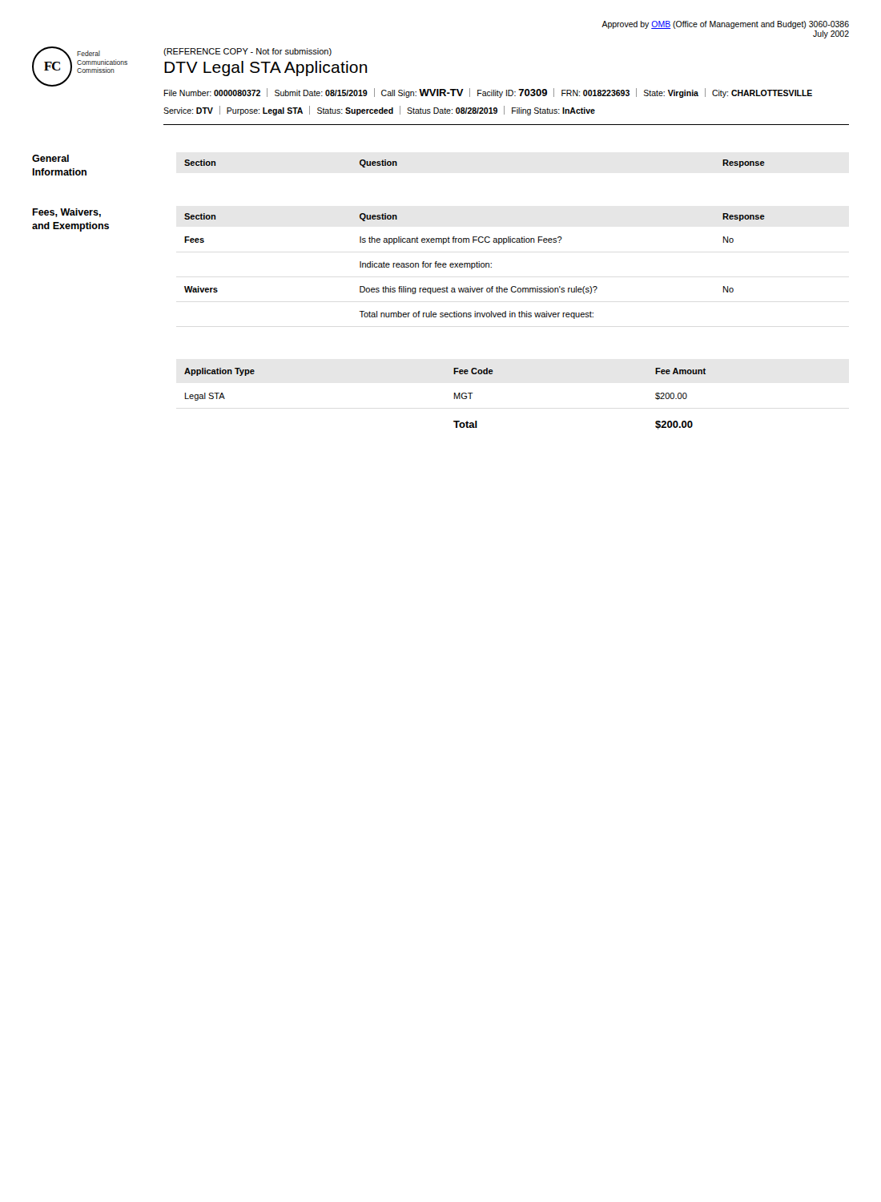Approved by OMB (Office of Management and Budget) 3060-0386
July 2002
FC
Federal
Communications
Commission
(REFERENCE COPY - Not for submission)
DTV Legal STA Application
File Number: 0000080372 Submit Date: 08/15/2019 Call Sign: WVIR-TV Facility ID: 70309 FRN: 0018223693 State: Virginia City: CHARLOTTESVILLE
Service: DTV Purpose: Legal STA Status: Superceded Status Date: 08/28/2019 Filing Status: InActive
General
Information
| Section | Question | Response |
| --- | --- | --- |
Fees, Waivers,
and Exemptions
| Section | Question | Response |
| --- | --- | --- |
| Fees | Is the applicant exempt from FCC application Fees? | No |
| | Indicate reason for fee exemption: | |
| Waivers | Does this filing request a waiver of the Commission's rule(s)? | No |
| | Total number of rule sections involved in this waiver request: | |
| Application Type | Fee Code | Fee Amount |
| --- | --- | --- |
| Legal STA | MGT | $200.00 |
| | Total | $200.00 |